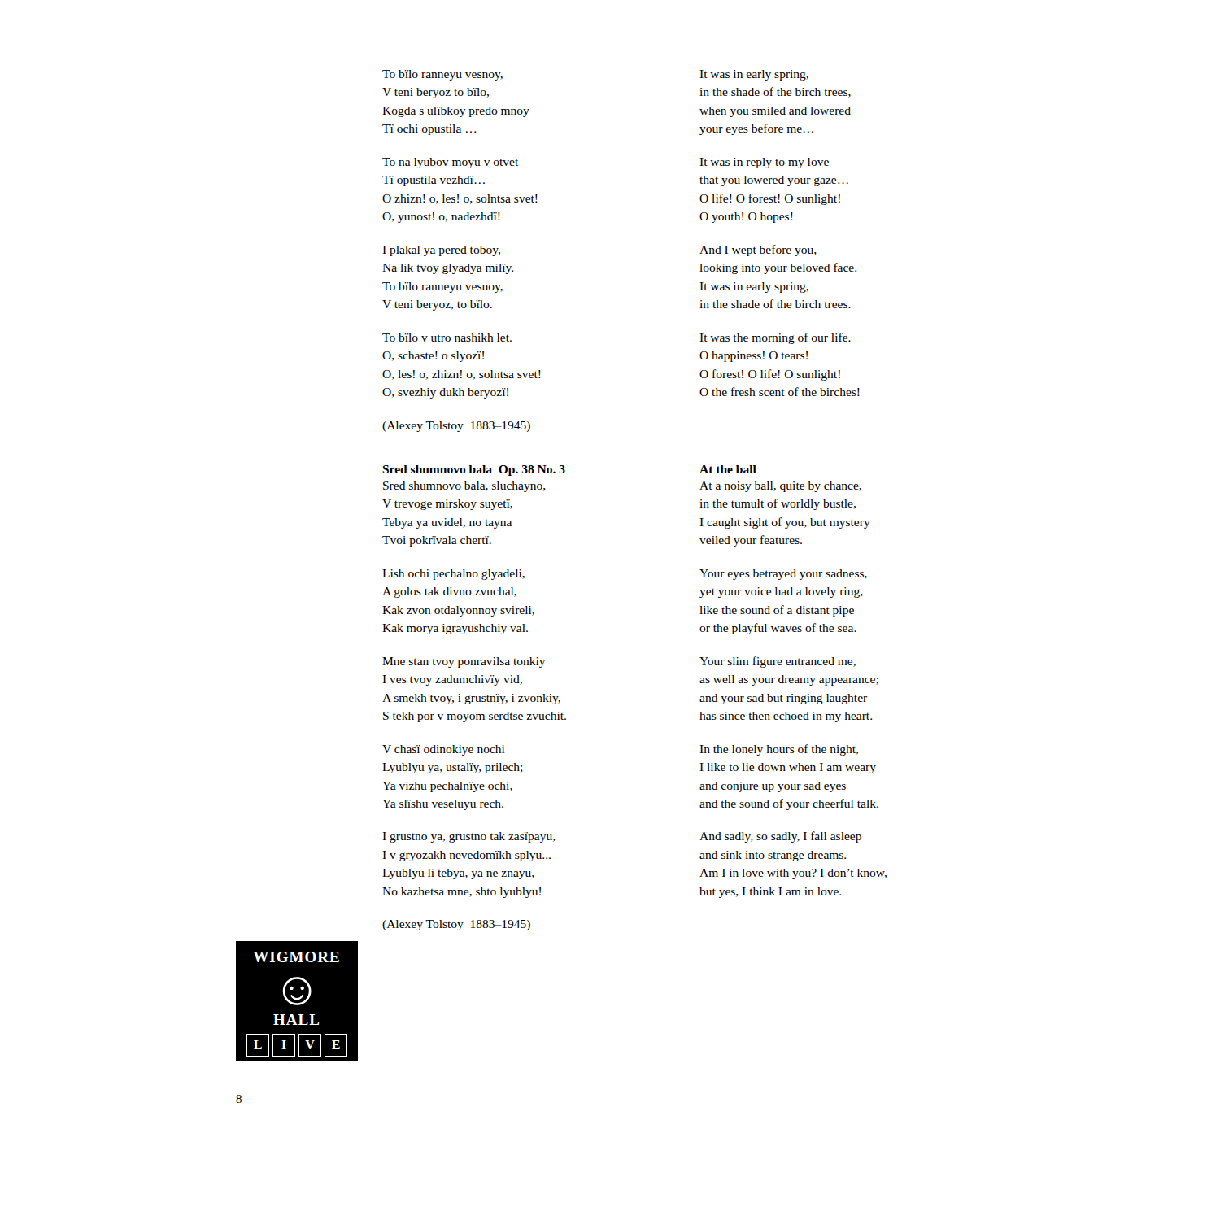To bïlo ranneyu vesnoy,
V teni beryoz to bïlo,
Kogda s ulïbkoy predo mnoy
Tï ochi opustila …
To na lyubov moyu v otvet
Tï opustila vezhdï…
O zhizn! o, les! o, solntsa svet!
O, yunost! o, nadezhdï!
I plakal ya pered toboy,
Na lik tvoy glyadya milïy.
To bïlo ranneyu vesnoy,
V teni beryoz, to bïlo.
To bïlo v utro nashikh let.
O, schaste! o slyozï!
O, les! o, zhizn! o, solntsa svet!
O, svezhiy dukh beryozï!
(Alexey Tolstoy 1883–1945)
Sred shumnovo bala Op. 38 No. 3
Sred shumnovo bala, sluchayno,
V trevoge mirskoy suyetï,
Tebya ya uvidel, no tayna
Tvoi pokrïvala chertï.
Lish ochi pechalno glyadeli,
A golos tak divno zvuchal,
Kak zvon otdalyonnoy svireli,
Kak morya igrayushchiy val.
Mne stan tvoy ponravilsa tonkiy
I ves tvoy zadumchivïy vid,
A smekh tvoy, i grustnïy, i zvonkiy,
S tekh por v moyom serdtse zvuchit.
V chasï odinokiye nochi
Lyublyu ya, ustalïy, prilech;
Ya vizhu pechalnïye ochi,
Ya slïshu veseluyu rech.
I grustno ya, grustno tak zasïpayu,
I v gryozakh nevedomïkh splyu...
Lyublyu li tebya, ya ne znayu,
No kazhetsa mne, shto lyublyu!
(Alexey Tolstoy 1883–1945)
It was in early spring,
in the shade of the birch trees,
when you smiled and lowered
your eyes before me…
It was in reply to my love
that you lowered your gaze…
O life! O forest! O sunlight!
O youth! O hopes!
And I wept before you,
looking into your beloved face.
It was in early spring,
in the shade of the birch trees.
It was the morning of our life.
O happiness! O tears!
O forest! O life! O sunlight!
O the fresh scent of the birches!
At the ball
At a noisy ball, quite by chance,
in the tumult of worldly bustle,
I caught sight of you, but mystery
veiled your features.
Your eyes betrayed your sadness,
yet your voice had a lovely ring,
like the sound of a distant pipe
or the playful waves of the sea.
Your slim figure entranced me,
as well as your dreamy appearance;
and your sad but ringing laughter
has since then echoed in my heart.
In the lonely hours of the night,
I like to lie down when I am weary
and conjure up your sad eyes
and the sound of your cheerful talk.
And sadly, so sadly, I fall asleep
and sink into strange dreams.
Am I in love with you? I don’t know,
but yes, I think I am in love.
WIGMORE
☺
HALL
LIVE
8